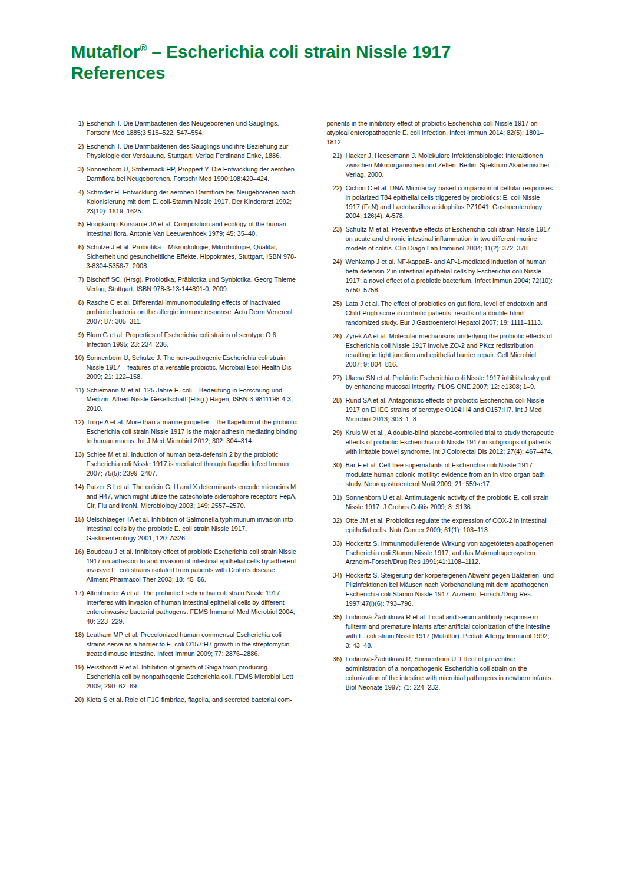Mutaflor® – Escherichia coli strain Nissle 1917
References
1) Escherich T. Die Darmbacterien des Neugeborenen und Säuglings. Fortschr Med 1885;3:515–522, 547–554.
2) Escherich T. Die Darmbakterien des Säuglings und ihre Beziehung zur Physiologie der Verdauung. Stuttgart: Verlag Ferdinand Enke, 1886.
3) Sonnenborn U, Stobernack HP, Proppert Y. Die Entwicklung der aeroben Darmflora bei Neugeborenen. Fortschr Med 1990;108:420–424.
4) Schröder H. Entwicklung der aeroben Darmflora bei Neugeborenen nach Kolonisierung mit dem E. coli-Stamm Nissle 1917. Der Kinderarzt 1992; 23(10): 1619–1625.
5) Hoogkamp-Korstanje JA et al. Composition and ecology of the human intestinal flora. Antonie Van Leeuwenhoek 1979; 45: 35–40.
6) Schulze J et al. Probiotika – Mikroökologie, Mikrobiologie, Qualität, Sicherheit und gesundheitliche Effekte. Hippokrates, Stuttgart, ISBN 978-3-8304-5356-7, 2008.
7) Bischoff SC. (Hrsg). Probiotika, Präbiotika und Synbiotika. Georg Thieme Verlag, Stuttgart, ISBN 978-3-13-144891-0, 2009.
8) Rasche C et al. Differential immunomodulating effects of inactivated probiotic bacteria on the allergic immune response. Acta Derm Venereol 2007; 87: 305–311.
9) Blum G et al. Properties of Escherichia coli strains of serotype O 6. Infection 1995; 23: 234–236.
10) Sonnenborn U, Schulze J. The non-pathogenic Escherichia coli strain Nissle 1917 – features of a versatile probiotic. Microbial Ecol Health Dis 2009; 21: 122–158.
11) Schiemann M et al. 125 Jahre E. coli – Bedeutung in Forschung und Medizin. Alfred-Nissle-Gesellschaft (Hrsg.) Hagen, ISBN 3-9811198-4-3, 2010.
12) Troge A et al. More than a marine propeller – the flagellum of the probiotic Escherichia coli strain Nissle 1917 is the major adhesin mediating binding to human mucus. Int J Med Microbiol 2012; 302: 304–314.
13) Schlee M et al. Induction of human beta-defensin 2 by the probiotic Escherichia coli Nissle 1917 is mediated through flagellin.Infect Immun 2007; 75(5): 2399–2407.
14) Patzer S I et al. The colicin G, H and X determinants encode microcins M and H47, which might utilize the catecholate siderophore receptors FepA, Cir, Fiu and IronN. Microbiology 2003; 149: 2557–2570.
15) Oelschlaeger TA et al. Inhibition of Salmonella typhimurium invasion into intestinal cells by the probiotic E. coli strain Nissle 1917. Gastroenterology 2001; 120: A326.
16) Boudeau J et al. Inhibitory effect of probiotic Escherichia coli strain Nissle 1917 on adhesion to and invasion of intestinal epithelial cells by adherent-invasive E. coli strains isolated from patients with Crohn's disease. Aliment Pharmacol Ther 2003; 18: 45–56.
17) Altenhoefer A et al. The probiotic Escherichia coli strain Nissle 1917 interferes with invasion of human intestinal epithelial cells by different enteroinvasive bacterial pathogens. FEMS Immunol Med Microbiol 2004; 40: 223–229.
18) Leatham MP et al. Precolonized human commensal Escherichia coli strains serve as a barrier to E. coli O157:H7 growth in the streptomycin-treated mouse intestine. Infect Immun 2009; 77: 2876–2886.
19) Reissbrodt R et al. Inhibition of growth of Shiga toxin-producing Escherichia coli by nonpathogenic Escherichia coli. FEMS Microbiol Lett 2009; 290: 62–69.
20) Kleta S et al. Role of F1C fimbriae, flagella, and secreted bacterial com-
ponents in the inhibitory effect of probiotic Escherichia coli Nissle 1917 on atypical enteropathogenic E. coli infection. Infect Immun 2014; 82(5): 1801–1812.
21) Hacker J, Heesemann J. Molekulare Infektionsbiologie: Interaktionen zwischen Mikroorganismen und Zellen. Berlin: Spektrum Akademischer Verlag, 2000.
22) Cichon C et al. DNA-Microarray-based comparison of cellular responses in polarized T84 epithelial cells triggered by probiotics: E. coli Nissle 1917 (EcN) and Lactobacillus acidophilus PZ1041. Gastroenterology 2004; 126(4): A-578.
23) Schultz M et al. Preventive effects of Escherichia coli strain Nissle 1917 on acute and chronic intestinal inflammation in two different murine models of colitis. Clin Diagn Lab Immunol 2004; 11(2): 372–378.
24) Wehkamp J et al. NF-kappaB- and AP-1-mediated induction of human beta defensin-2 in intestinal epithelial cells by Escherichia coli Nissle 1917: a novel effect of a probiotic bacterium. Infect Immun 2004; 72(10): 5750–5758.
25) Lata J et al. The effect of probiotics on gut flora, level of endotoxin and Child-Pugh score in cirrhotic patients: results of a double-blind randomized study. Eur J Gastroenterol Hepatol 2007; 19: 1111–1113.
26) Zyrek AA et al. Molecular mechanisms underlying the probiotic effects of Escherichia coli Nissle 1917 involve ZO-2 and PKcz redistribution resulting in tight junction and epithelial barrier repair. Cell Microbiol 2007; 9: 804–816.
27) Ukena SN et al. Probiotic Escherichia coli Nissle 1917 inhibits leaky gut by enhancing mucosal integrity. PLOS ONE 2007; 12: e1308; 1–9.
28) Rund SA et al. Antagonistic effects of probiotic Escherichia coli Nissle 1917 on EHEC strains of serotype O104:H4 and O157:H7. Int J Med Microbiol 2013; 303: 1–8.
29) Kruis W et al., A double-blind placebo-controlled trial to study therapeutic effects of probiotic Escherichia coli Nissle 1917 in subgroups of patients with irritable bowel syndrome. Int J Colorectal Dis 2012; 27(4): 467–474.
30) Bär F et al. Cell-free supernatants of Escherichia coli Nissle 1917 modulate human colonic motility: evidence from an in vitro organ bath study. Neurogastroenterol Motil 2009; 21: 559-e17.
31) Sonnenborn U et al. Antimutagenic activity of the probiotic E. coli strain Nissle 1917. J Crohns Colitis 2009; 3: S136.
32) Otte JM et al. Probiotics regulate the expression of COX-2 in intestinal epithelial cells. Nutr Cancer 2009; 61(1): 103–113.
33) Hockertz S. Immunmodulierende Wirkung von abgetöteten apathogenen Escherichia coli Stamm Nissle 1917, auf das Makrophagensystem. Arzneim-Forsch/Drug Res 1991;41:1108–1112.
34) Hockertz S. Steigerung der körpereigenen Abwehr gegen Bakterien- und Pilzinfektionen bei Mäusen nach Vorbehandlung mit dem apathogenen Escherichia coli-Stamm Nissle 1917. Arzneim.-Forsch./Drug Res. 1997;47(l)(6): 793–796.
35) Lodinová-Žádníková R et al. Local and serum antibody response in fullterm and premature infants after artificial colonization of the intestine with E. coli strain Nissle 1917 (Mutaflor). Pediatr Allergy Immunol 1992; 3: 43–48.
36) Lodinová-Žádníková R, Sonnenborn U. Effect of preventive administration of a nonpathogenic Escherichia coli strain on the colonization of the intestine with microbial pathogens in newborn infants. Biol Neonate 1997; 71: 224–232.